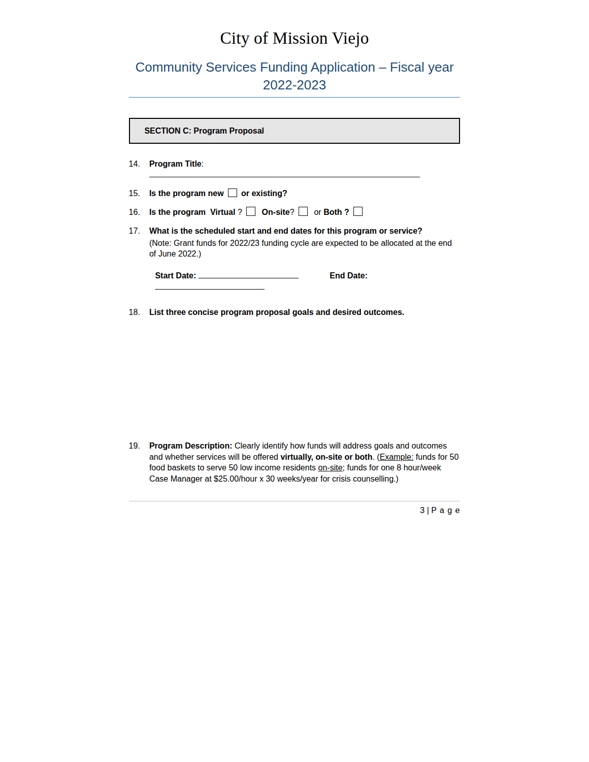City of Mission Viejo
Community Services Funding Application – Fiscal year 2022-2023
SECTION C: Program Proposal
14. Program Title:
15. Is the program new or existing?
16. Is the program Virtual ? On-site? or Both ?
17. What is the scheduled start and end dates for this program or service? (Note: Grant funds for 2022/23 funding cycle are expected to be allocated at the end of June 2022.)
Start Date: End Date:
18. List three concise program proposal goals and desired outcomes.
19.
Program Description: Clearly identify how funds will address goals and outcomes and whether services will be offered virtually, on-site or both. (Example: funds for 50 food baskets to serve 50 low income residents on-site; funds for one 8 hour/week Case Manager at $25.00/hour x 30 weeks/year for crisis counselling.)
3 | P a g e